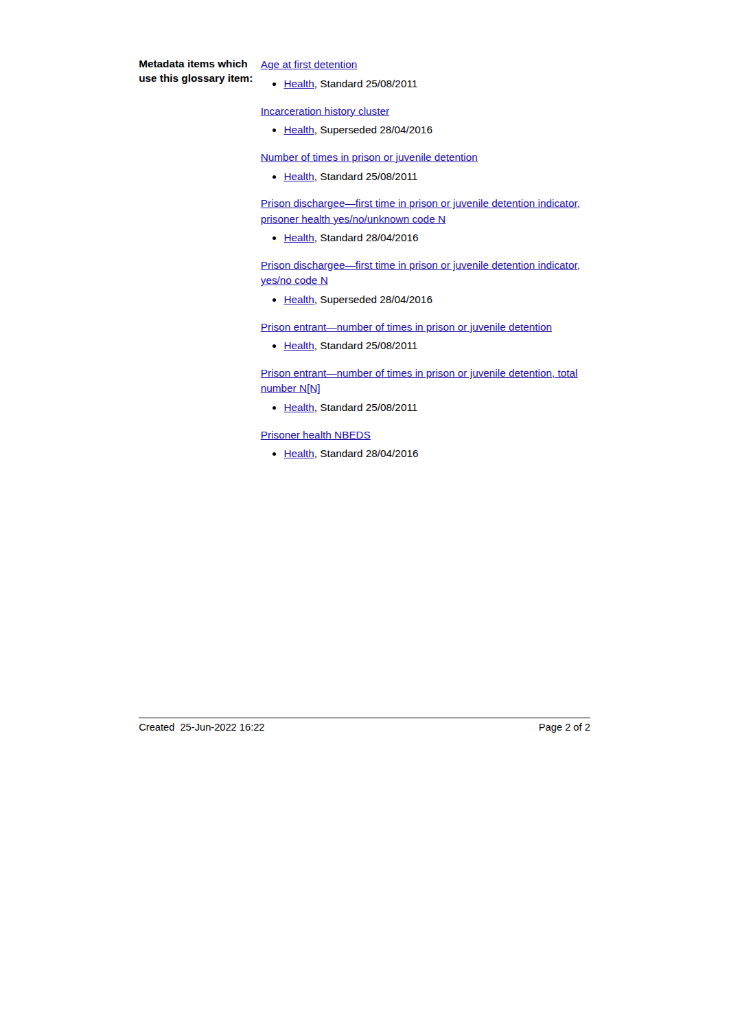| Metadata items which use this glossary item: | Age at first detention Health , Standard 25/08/2011 Incarceration history cluster Health , Superseded 28/04/2016 Number of times in prison or juvenile detention Health , Standard 25/08/2011 Prison dischargee—first time in prison or juvenile detention indicator, prisoner health yes/no/unknown code N Health , Standard 28/04/2016 Prison dischargee—first time in prison or juvenile detention indicator, yes/no code N Health , Superseded 28/04/2016 Prison entrant—number of times in prison or juvenile detention Health , Standard 25/08/2011 Prison entrant—number of times in prison or juvenile detention, total number N[N] Health , Standard 25/08/2011 Prisoner health NBEDS Health , Standard 28/04/2016 |
Created 25-Jun-2022 16:22 Page 2 of 2